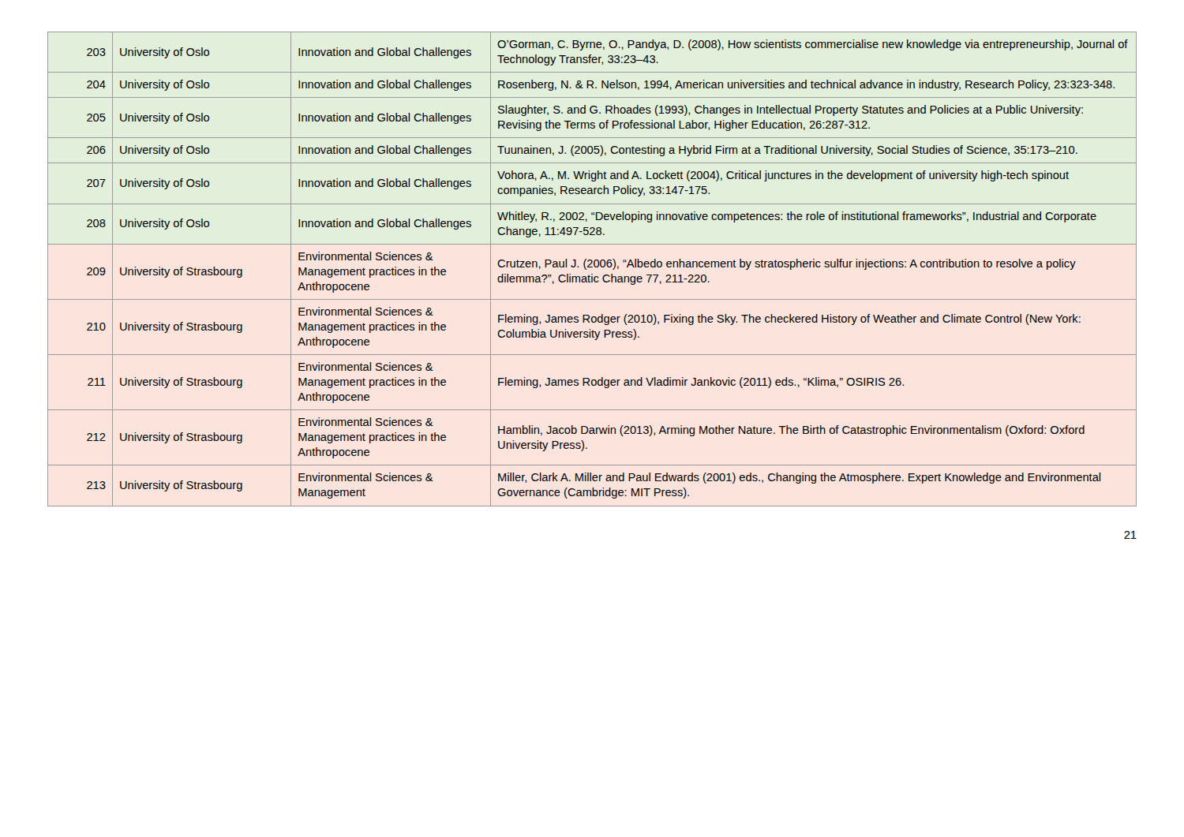| 203 | University of Oslo | Innovation and Global Challenges | O’Gorman, C. Byrne, O., Pandya, D. (2008), How scientists commercialise new knowledge via entrepreneurship, Journal of Technology Transfer, 33:23–43. |
| 204 | University of Oslo | Innovation and Global Challenges | Rosenberg, N. & R. Nelson, 1994, American universities and technical advance in industry, Research Policy, 23:323-348. |
| 205 | University of Oslo | Innovation and Global Challenges | Slaughter, S. and G. Rhoades (1993), Changes in Intellectual Property Statutes and Policies at a Public University: Revising the Terms of Professional Labor, Higher Education, 26:287-312. |
| 206 | University of Oslo | Innovation and Global Challenges | Tuunainen, J. (2005), Contesting a Hybrid Firm at a Traditional University, Social Studies of Science, 35:173–210. |
| 207 | University of Oslo | Innovation and Global Challenges | Vohora, A., M. Wright and A. Lockett (2004), Critical junctures in the development of university high-tech spinout companies, Research Policy, 33:147-175. |
| 208 | University of Oslo | Innovation and Global Challenges | Whitley, R., 2002, “Developing innovative competences: the role of institutional frameworks”, Industrial and Corporate Change, 11:497-528. |
| 209 | University of Strasbourg | Environmental Sciences & Management practices in the Anthropocene | Crutzen, Paul J. (2006), “Albedo enhancement by stratospheric sulfur injections: A contribution to resolve a policy dilemma?”, Climatic Change 77, 211-220. |
| 210 | University of Strasbourg | Environmental Sciences & Management practices in the Anthropocene | Fleming, James Rodger (2010), Fixing the Sky. The checkered History of Weather and Climate Control (New York: Columbia University Press). |
| 211 | University of Strasbourg | Environmental Sciences & Management practices in the Anthropocene | Fleming, James Rodger and Vladimir Jankovic (2011) eds., “Klima,” OSIRIS 26. |
| 212 | University of Strasbourg | Environmental Sciences & Management practices in the Anthropocene | Hamblin, Jacob Darwin (2013), Arming Mother Nature. The Birth of Catastrophic Environmentalism (Oxford: Oxford University Press). |
| 213 | University of Strasbourg | Environmental Sciences & Management | Miller, Clark A. Miller and Paul Edwards (2001) eds., Changing the Atmosphere. Expert Knowledge and Environmental Governance (Cambridge: MIT Press). |
21